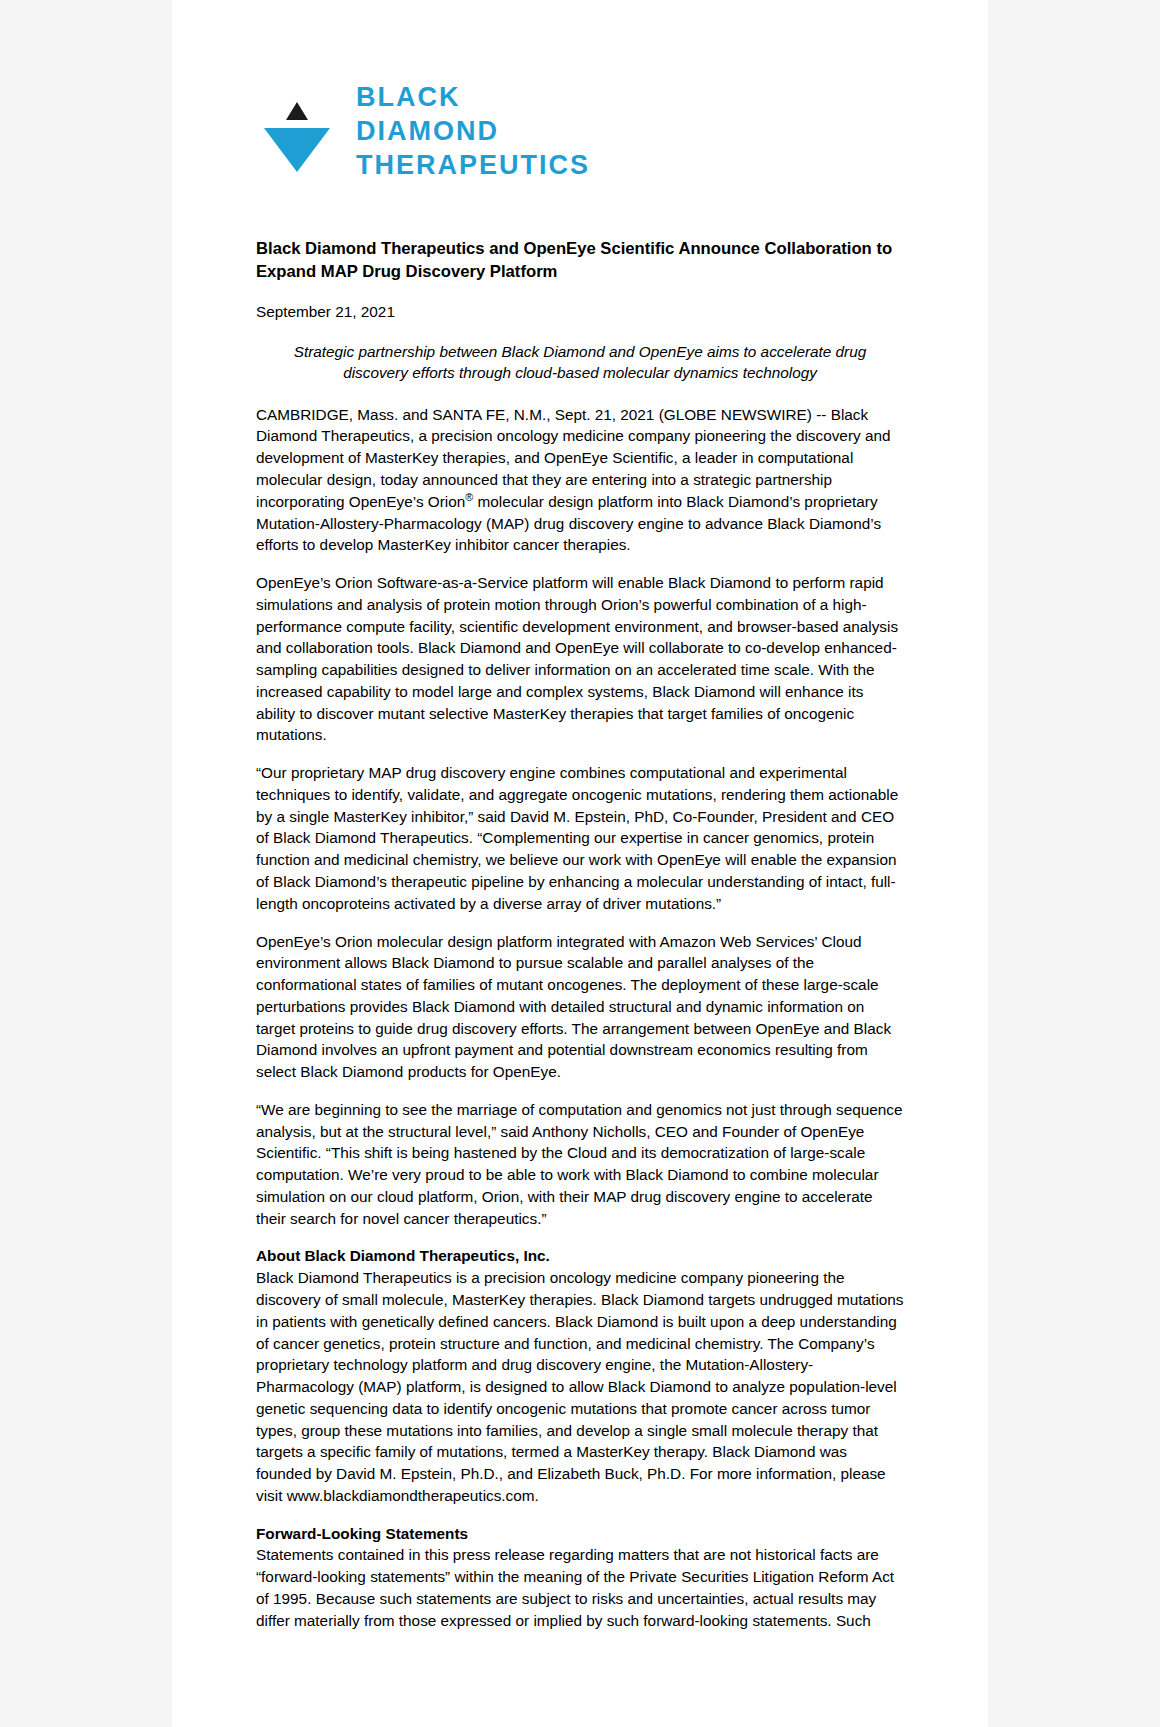BLACK DIAMOND THERAPEUTICS
Black Diamond Therapeutics and OpenEye Scientific Announce Collaboration to Expand MAP Drug Discovery Platform
September 21, 2021
Strategic partnership between Black Diamond and OpenEye aims to accelerate drug discovery efforts through cloud-based molecular dynamics technology
CAMBRIDGE, Mass. and SANTA FE, N.M., Sept. 21, 2021 (GLOBE NEWSWIRE) -- Black Diamond Therapeutics, a precision oncology medicine company pioneering the discovery and development of MasterKey therapies, and OpenEye Scientific, a leader in computational molecular design, today announced that they are entering into a strategic partnership incorporating OpenEye’s Orion® molecular design platform into Black Diamond’s proprietary Mutation-Allostery-Pharmacology (MAP) drug discovery engine to advance Black Diamond’s efforts to develop MasterKey inhibitor cancer therapies.
OpenEye’s Orion Software-as-a-Service platform will enable Black Diamond to perform rapid simulations and analysis of protein motion through Orion’s powerful combination of a high-performance compute facility, scientific development environment, and browser-based analysis and collaboration tools. Black Diamond and OpenEye will collaborate to co-develop enhanced-sampling capabilities designed to deliver information on an accelerated time scale. With the increased capability to model large and complex systems, Black Diamond will enhance its ability to discover mutant selective MasterKey therapies that target families of oncogenic mutations.
“Our proprietary MAP drug discovery engine combines computational and experimental techniques to identify, validate, and aggregate oncogenic mutations, rendering them actionable by a single MasterKey inhibitor,” said David M. Epstein, PhD, Co-Founder, President and CEO of Black Diamond Therapeutics. “Complementing our expertise in cancer genomics, protein function and medicinal chemistry, we believe our work with OpenEye will enable the expansion of Black Diamond’s therapeutic pipeline by enhancing a molecular understanding of intact, full-length oncoproteins activated by a diverse array of driver mutations.”
OpenEye’s Orion molecular design platform integrated with Amazon Web Services’ Cloud environment allows Black Diamond to pursue scalable and parallel analyses of the conformational states of families of mutant oncogenes. The deployment of these large-scale perturbations provides Black Diamond with detailed structural and dynamic information on target proteins to guide drug discovery efforts. The arrangement between OpenEye and Black Diamond involves an upfront payment and potential downstream economics resulting from select Black Diamond products for OpenEye.
“We are beginning to see the marriage of computation and genomics not just through sequence analysis, but at the structural level,” said Anthony Nicholls, CEO and Founder of OpenEye Scientific. “This shift is being hastened by the Cloud and its democratization of large-scale computation. We’re very proud to be able to work with Black Diamond to combine molecular simulation on our cloud platform, Orion, with their MAP drug discovery engine to accelerate their search for novel cancer therapeutics.”
About Black Diamond Therapeutics, Inc.
Black Diamond Therapeutics is a precision oncology medicine company pioneering the discovery of small molecule, MasterKey therapies. Black Diamond targets undrugged mutations in patients with genetically defined cancers. Black Diamond is built upon a deep understanding of cancer genetics, protein structure and function, and medicinal chemistry. The Company’s proprietary technology platform and drug discovery engine, the Mutation-Allostery-Pharmacology (MAP) platform, is designed to allow Black Diamond to analyze population-level genetic sequencing data to identify oncogenic mutations that promote cancer across tumor types, group these mutations into families, and develop a single small molecule therapy that targets a specific family of mutations, termed a MasterKey therapy. Black Diamond was founded by David M. Epstein, Ph.D., and Elizabeth Buck, Ph.D. For more information, please visit www.blackdiamondtherapeutics.com.
Forward-Looking Statements
Statements contained in this press release regarding matters that are not historical facts are “forward-looking statements” within the meaning of the Private Securities Litigation Reform Act of 1995. Because such statements are subject to risks and uncertainties, actual results may differ materially from those expressed or implied by such forward-looking statements. Such